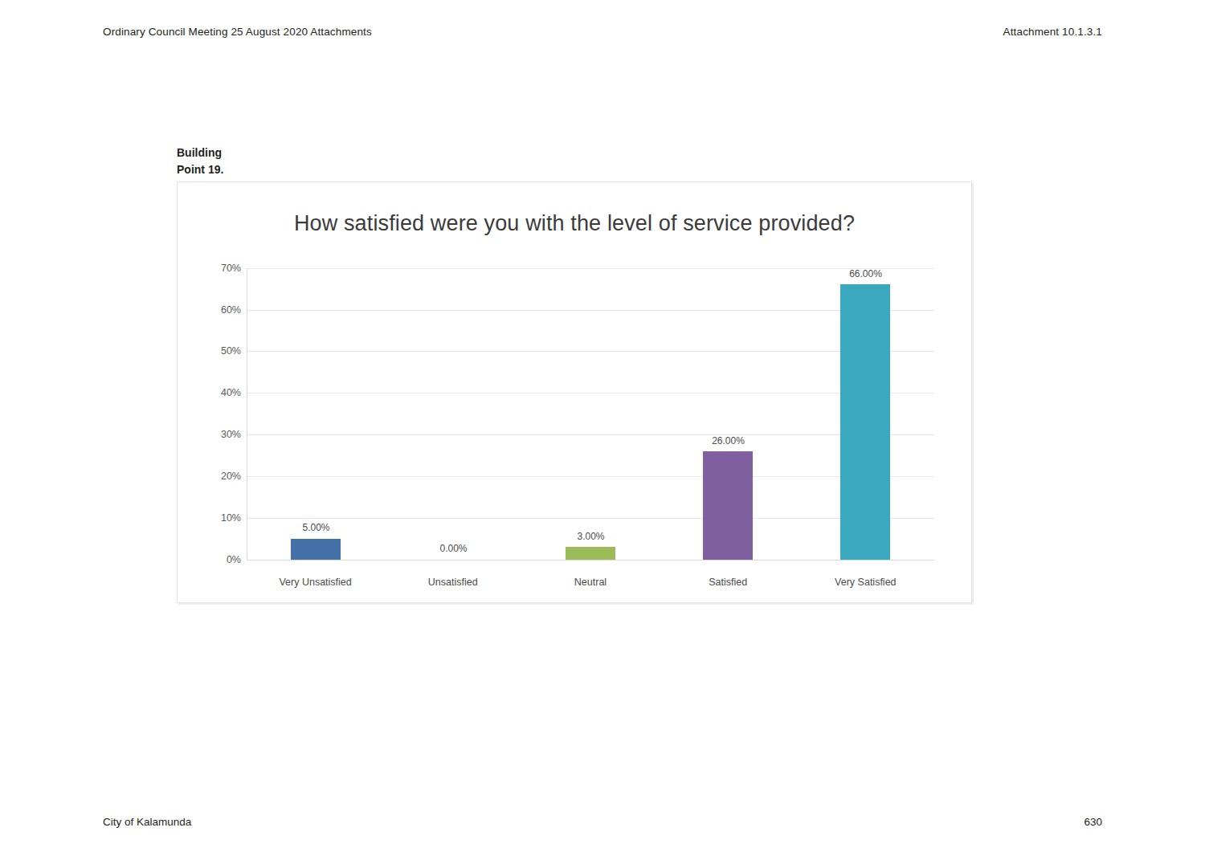Ordinary Council Meeting 25 August 2020 Attachments
Attachment 10.1.3.1
Building
Point 19.
How satisfied were you with the level of service provided?
70%
60%
50%
40%
30%
20%
10%
0%
5.00%
0.00%
3.00%
26.00%
66.00%
Very Unsatisfied Unsatisfied Neutral Satisfied Very Satisfied
City of Kalamunda
630